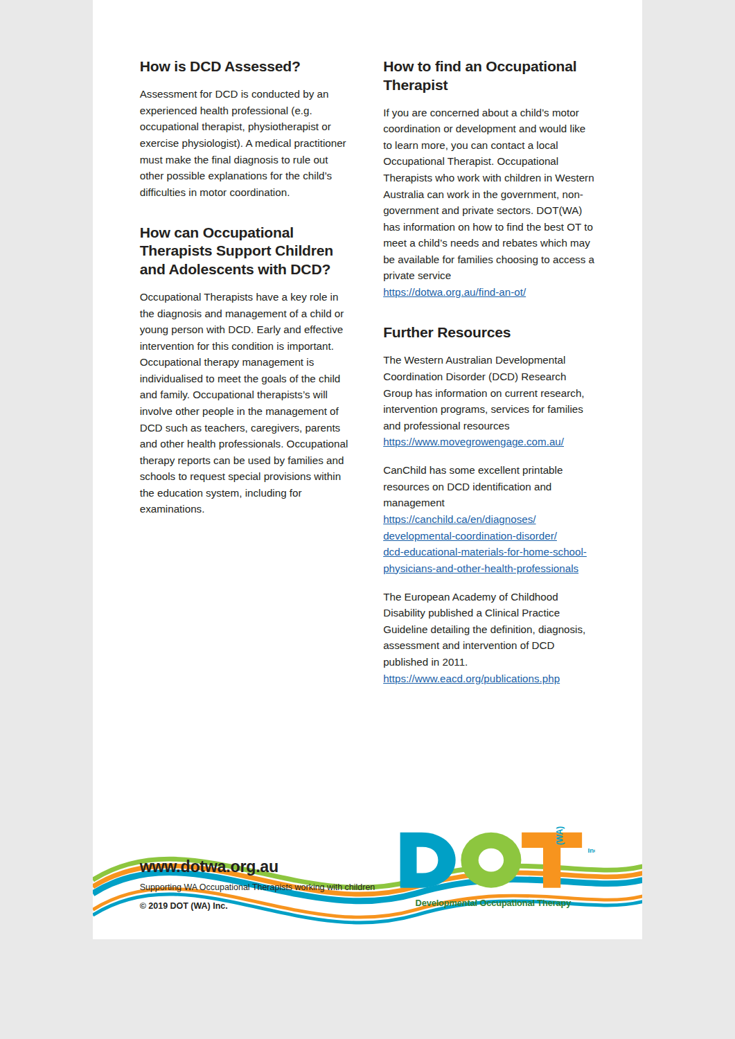How is DCD Assessed?
Assessment for DCD is conducted by an experienced health professional (e.g. occupational therapist, physiotherapist or exercise physiologist). A medical practitioner must make the final diagnosis to rule out other possible explanations for the child’s difficulties in motor coordination.
How can Occupational Therapists Support Children and Adolescents with DCD?
Occupational Therapists have a key role in the diagnosis and management of a child or young person with DCD. Early and effective intervention for this condition is important. Occupational therapy management is individualised to meet the goals of the child and family. Occupational therapists’s will involve other people in the management of DCD such as teachers, caregivers, parents and other health professionals. Occupational therapy reports can be used by families and schools to request special provisions within the education system, including for examinations.
How to find an Occupational Therapist
If you are concerned about a child’s motor coordination or development and would like to learn more, you can contact a local Occupational Therapist. Occupational Therapists who work with children in Western Australia can work in the government, non-government and private sectors. DOT(WA) has information on how to find the best OT to meet a child’s needs and rebates which may be available for families choosing to access a private service
https://dotwa.org.au/find-an-ot/
Further Resources
The Western Australian Developmental Coordination Disorder (DCD) Research Group has information on current research, intervention programs, services for families and professional resources
https://www.movegrowengage.com.au/
CanChild has some excellent printable resources on DCD identification and management
https://canchild.ca/en/diagnoses/
developmental-coordination-disorder/
dcd-educational-materials-for-home-school-
physicians-and-other-health-professionals
The European Academy of Childhood Disability published a Clinical Practice Guideline detailing the definition, diagnosis, assessment and intervention of DCD published in 2011.
https://www.eacd.org/publications.php
www.dotwa.org.au
Supporting WA Occupational Therapists working with children
© 2019 DOT (WA) Inc.
(WA) Inc
Developmental Occupational Therapy